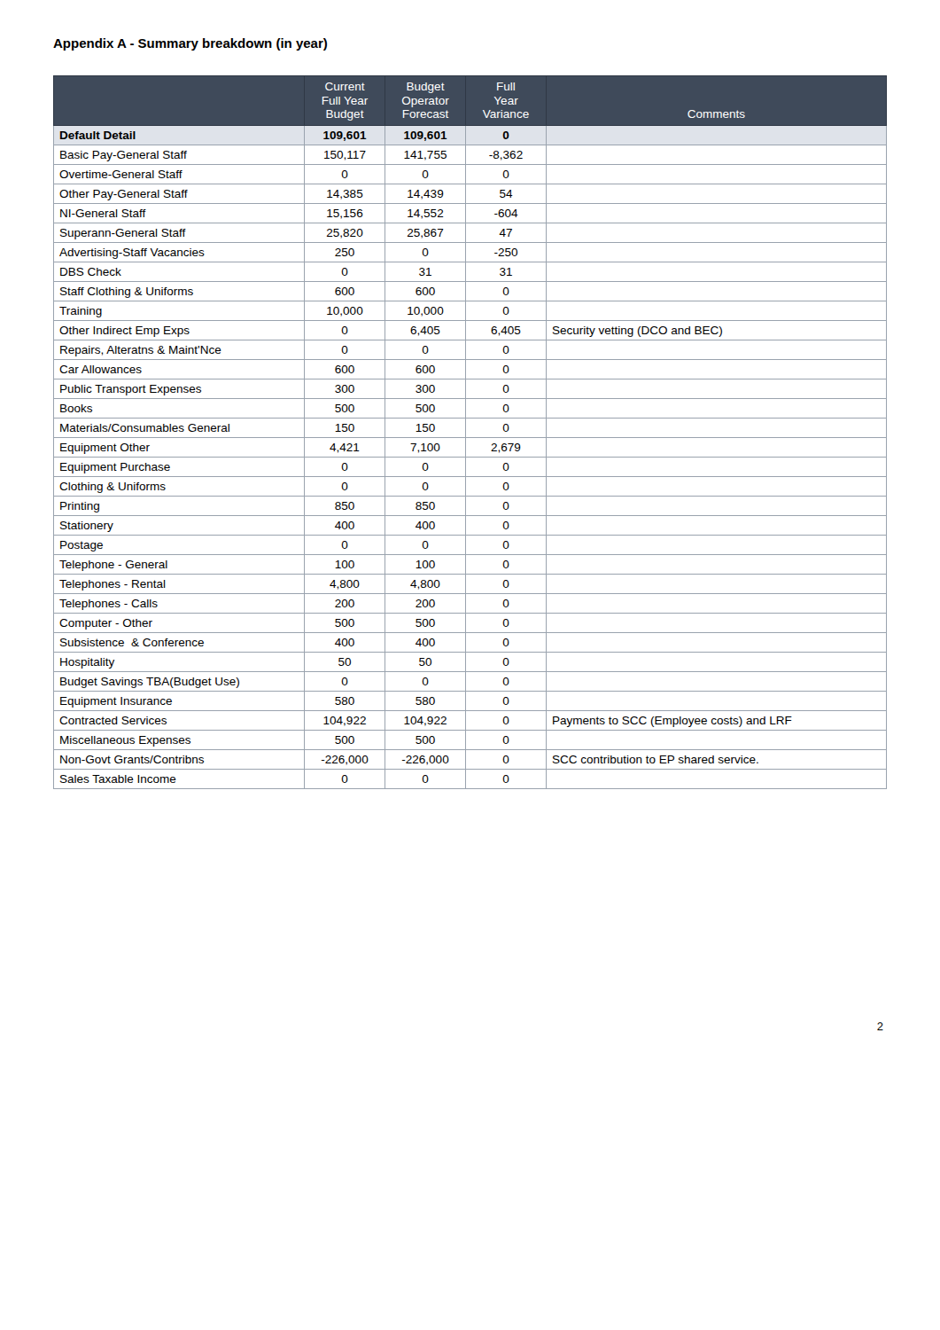Appendix A - Summary breakdown (in year)
| | Current Full Year Budget | Budget Operator Forecast | Full Year Variance | Comments |
| --- | --- | --- | --- | --- |
| Default Detail | 109,601 | 109,601 | 0 | |
| Basic Pay-General Staff | 150,117 | 141,755 | -8,362 | |
| Overtime-General Staff | 0 | 0 | 0 | |
| Other Pay-General Staff | 14,385 | 14,439 | 54 | |
| NI-General Staff | 15,156 | 14,552 | -604 | |
| Superann-General Staff | 25,820 | 25,867 | 47 | |
| Advertising-Staff Vacancies | 250 | 0 | -250 | |
| DBS Check | 0 | 31 | 31 | |
| Staff Clothing & Uniforms | 600 | 600 | 0 | |
| Training | 10,000 | 10,000 | 0 | |
| Other Indirect Emp Exps | 0 | 6,405 | 6,405 | Security vetting (DCO and BEC) |
| Repairs, Alteratns & Maint'Nce | 0 | 0 | 0 | |
| Car Allowances | 600 | 600 | 0 | |
| Public Transport Expenses | 300 | 300 | 0 | |
| Books | 500 | 500 | 0 | |
| Materials/Consumables General | 150 | 150 | 0 | |
| Equipment Other | 4,421 | 7,100 | 2,679 | |
| Equipment Purchase | 0 | 0 | 0 | |
| Clothing & Uniforms | 0 | 0 | 0 | |
| Printing | 850 | 850 | 0 | |
| Stationery | 400 | 400 | 0 | |
| Postage | 0 | 0 | 0 | |
| Telephone - General | 100 | 100 | 0 | |
| Telephones - Rental | 4,800 | 4,800 | 0 | |
| Telephones - Calls | 200 | 200 | 0 | |
| Computer - Other | 500 | 500 | 0 | |
| Subsistence & Conference | 400 | 400 | 0 | |
| Hospitality | 50 | 50 | 0 | |
| Budget Savings TBA(Budget Use) | 0 | 0 | 0 | |
| Equipment Insurance | 580 | 580 | 0 | |
| Contracted Services | 104,922 | 104,922 | 0 | Payments to SCC (Employee costs) and LRF |
| Miscellaneous Expenses | 500 | 500 | 0 | |
| Non-Govt Grants/Contribns | -226,000 | -226,000 | 0 | SCC contribution to EP shared service. |
| Sales Taxable Income | 0 | 0 | 0 | |
2